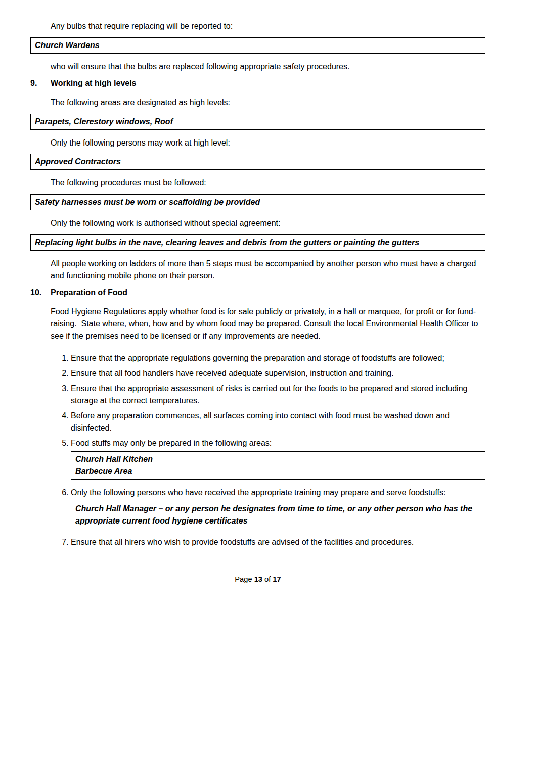Any bulbs that require replacing will be reported to:
Church Wardens
who will ensure that the bulbs are replaced following appropriate safety procedures.
9.
Working at high levels
The following areas are designated as high levels:
Parapets, Clerestory windows, Roof
Only the following persons may work at high level:
Approved Contractors
The following procedures must be followed:
Safety harnesses must be worn or scaffolding be provided
Only the following work is authorised without special agreement:
Replacing light bulbs in the nave, clearing leaves and debris from the gutters or painting the gutters
All people working on ladders of more than 5 steps must be accompanied by another person who must have a charged and functioning mobile phone on their person.
10.
Preparation of Food
Food Hygiene Regulations apply whether food is for sale publicly or privately, in a hall or marquee, for profit or for fund-raising. State where, when, how and by whom food may be prepared. Consult the local Environmental Health Officer to see if the premises need to be licensed or if any improvements are needed.
Ensure that the appropriate regulations governing the preparation and storage of foodstuffs are followed;
Ensure that all food handlers have received adequate supervision, instruction and training.
Ensure that the appropriate assessment of risks is carried out for the foods to be prepared and stored including storage at the correct temperatures.
Before any preparation commences, all surfaces coming into contact with food must be washed down and disinfected.
Food stuffs may only be prepared in the following areas:
Church Hall Kitchen
Barbecue Area
Only the following persons who have received the appropriate training may prepare and serve foodstuffs:
Church Hall Manager – or any person he designates from time to time, or any other person who has the appropriate current food hygiene certificates
Ensure that all hirers who wish to provide foodstuffs are advised of the facilities and procedures.
Page 13 of 17